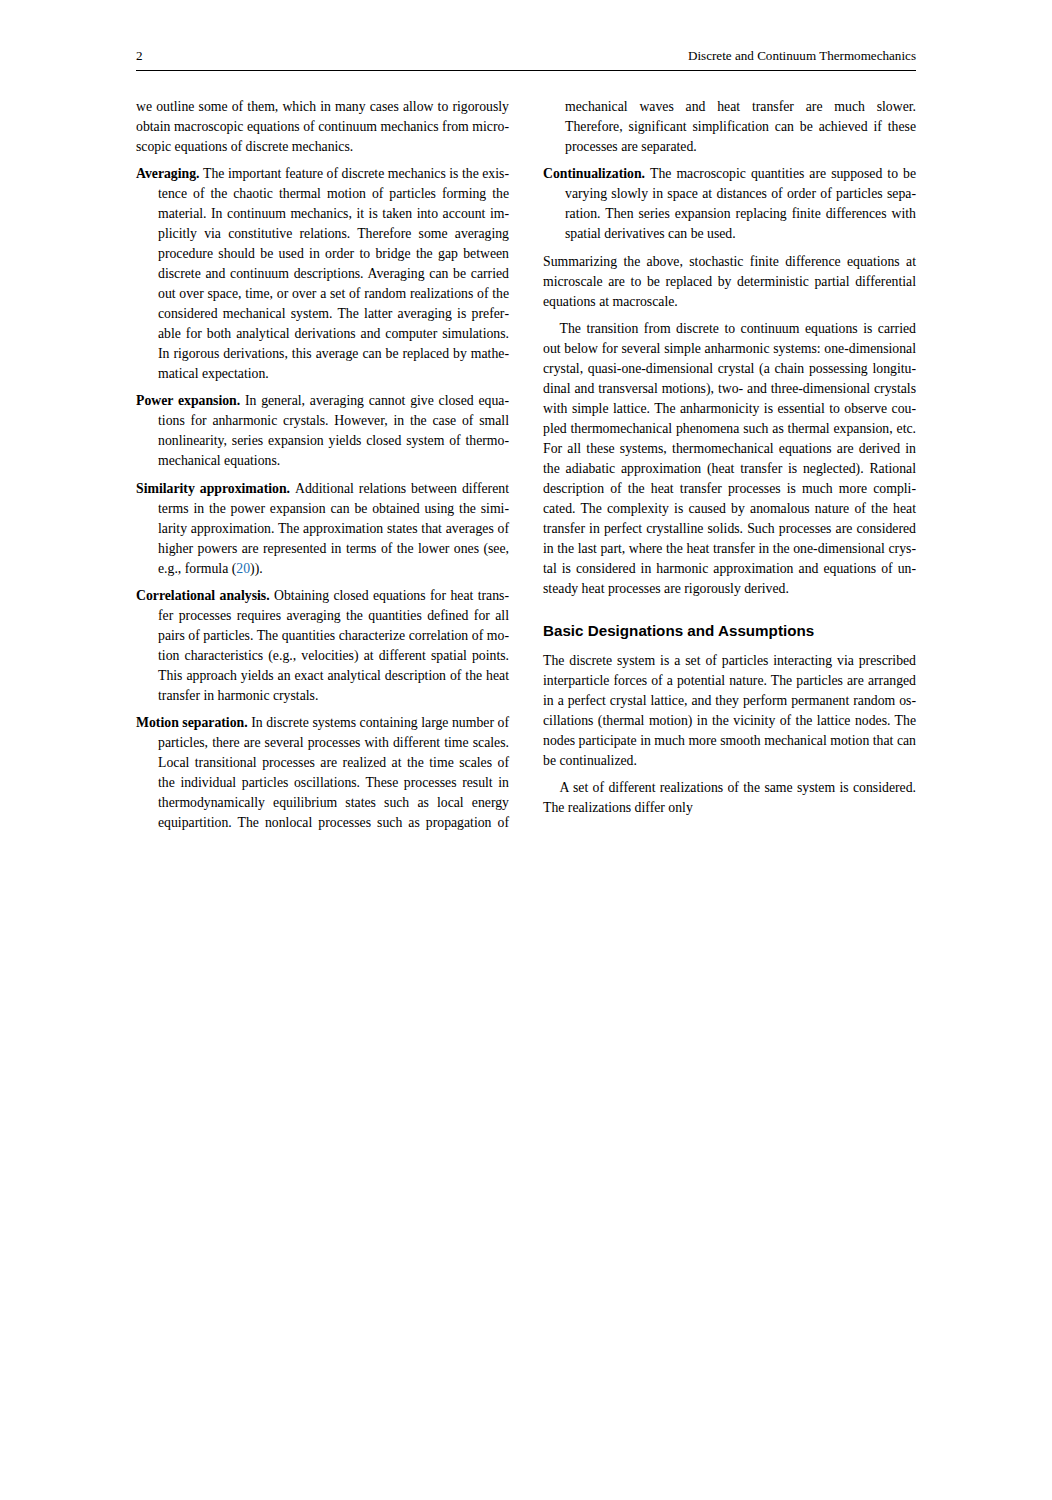2 Discrete and Continuum Thermomechanics
we outline some of them, which in many cases allow to rigorously obtain macroscopic equations of continuum mechanics from microscopic equations of discrete mechanics.
Averaging.
The important feature of discrete mechanics is the existence of the chaotic thermal motion of particles forming the material. In continuum mechanics, it is taken into account implicitly via constitutive relations. Therefore some averaging procedure should be used in order to bridge the gap between discrete and continuum descriptions. Averaging can be carried out over space, time, or over a set of random realizations of the considered mechanical system. The latter averaging is preferable for both analytical derivations and computer simulations. In rigorous derivations, this average can be replaced by mathematical expectation.
Power expansion.
In general, averaging cannot give closed equations for anharmonic crystals. However, in the case of small nonlinearity, series expansion yields closed system of thermomechanical equations.
Similarity approximation.
Additional relations between different terms in the power expansion can be obtained using the similarity approximation. The approximation states that averages of higher powers are represented in terms of the lower ones (see, e.g., formula (20)).
Correlational analysis.
Obtaining closed equations for heat transfer processes requires averaging the quantities defined for all pairs of particles. The quantities characterize correlation of motion characteristics (e.g., velocities) at different spatial points. This approach yields an exact analytical description of the heat transfer in harmonic crystals.
Motion separation.
In discrete systems containing large number of particles, there are several processes with different time scales. Local transitional processes are realized at the time scales of the individual particles oscillations. These processes result in thermodynamically equilibrium states such as local energy equipartition. The nonlocal processes such as propagation of mechanical waves and heat transfer are much slower. Therefore, significant simplification can be achieved if these processes are separated.
Continualization.
The macroscopic quantities are supposed to be varying slowly in space at distances of order of particles separation. Then series expansion replacing finite differences with spatial derivatives can be used.
Summarizing the above, stochastic finite difference equations at microscale are to be replaced by deterministic partial differential equations at macroscale.
The transition from discrete to continuum equations is carried out below for several simple anharmonic systems: one-dimensional crystal, quasi-one-dimensional crystal (a chain possessing longitudinal and transversal motions), two- and three-dimensional crystals with simple lattice. The anharmonicity is essential to observe coupled thermomechanical phenomena such as thermal expansion, etc. For all these systems, thermomechanical equations are derived in the adiabatic approximation (heat transfer is neglected). Rational description of the heat transfer processes is much more complicated. The complexity is caused by anomalous nature of the heat transfer in perfect crystalline solids. Such processes are considered in the last part, where the heat transfer in the one-dimensional crystal is considered in harmonic approximation and equations of unsteady heat processes are rigorously derived.
Basic Designations and Assumptions
The discrete system is a set of particles interacting via prescribed interparticle forces of a potential nature. The particles are arranged in a perfect crystal lattice, and they perform permanent random oscillations (thermal motion) in the vicinity of the lattice nodes. The nodes participate in much more smooth mechanical motion that can be continualized.
A set of different realizations of the same system is considered. The realizations differ only